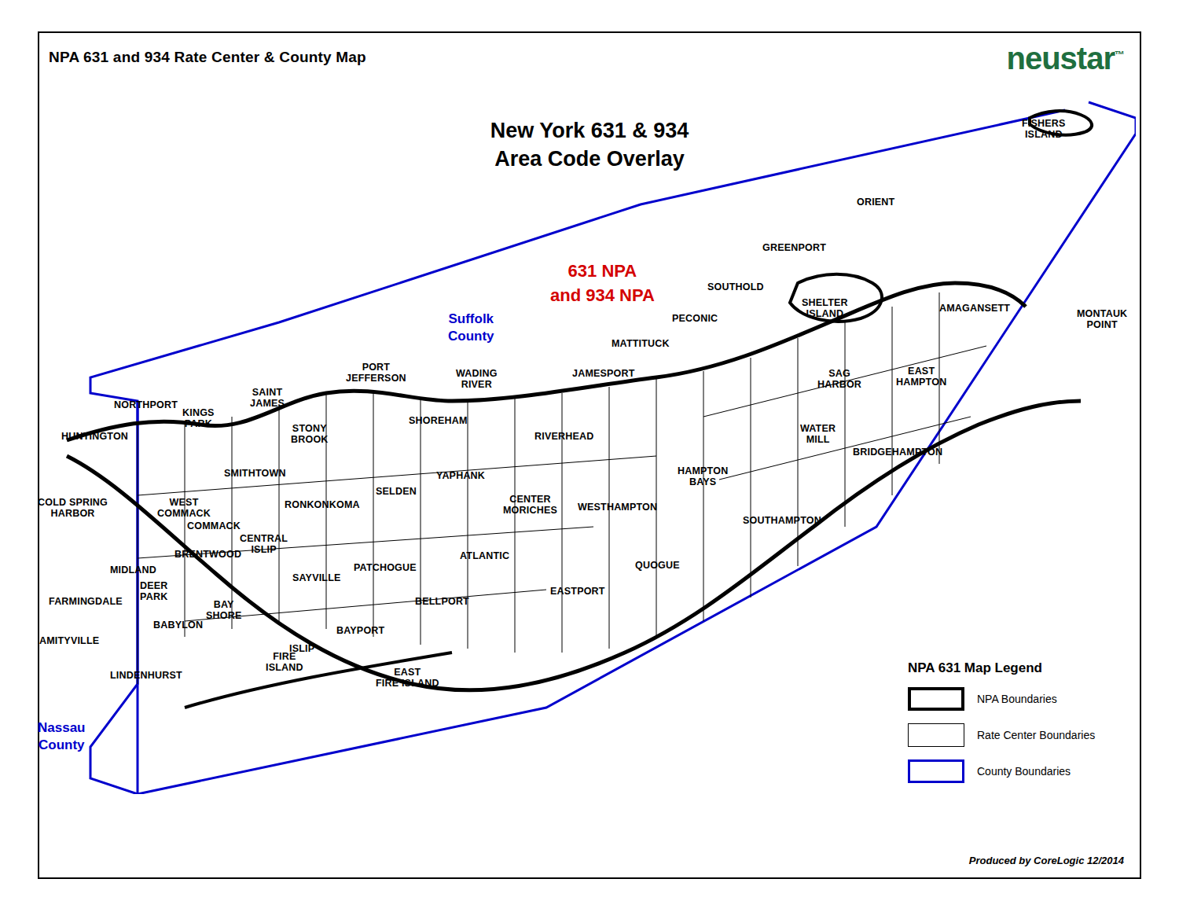NPA 631 and 934 Rate Center & County Map
neustar™
New York 631 & 934 Area Code Overlay
631 NPA
and 934 NPA
Suffolk
County
Nassau
County
FISHERS
ISLAND
ORIENT
GREENPORT
SOUTHOLD
SHELTER
ISLAND
AMAGANSETT
MONTAUK
POINT
PECONIC
MATTITUCK
SAG
HARBOR
EAST
HAMPTON
JAMESPORT
PORT
JEFFERSON
WADING
RIVER
SAINT
JAMES
NORTHPORT
KINGS
PARK
SHOREHAM
WATER
MILL
STONY
BROOK
RIVERHEAD
HUNTINGTON
BRIDGEHAMPTON
SMITHTOWN
YAPHANK
HAMPTON
BAYS
COLD SPRING
HARBOR
WEST
COMMACK
SELDEN
CENTER
MORICHES
WESTHAMPTON
RONKONKOMA
COMMACK
SOUTHAMPTON
CENTRAL
ISLIP
BRENTWOOD
PATCHOGUE
ATLANTIC
QUOGUE
MIDLAND
SAYVILLE
DEER
PARK
EASTPORT
FARMINGDALE
BAY
SHORE
BELLPORT
BABYLON
BAYPORT
AMITYVILLE
ISLIP
FIRE
ISLAND
LINDENHURST
EAST
FIRE ISLAND
NPA 631 Map Legend
NPA Boundaries
Rate Center Boundaries
County Boundaries
Produced by CoreLogic 12/2014